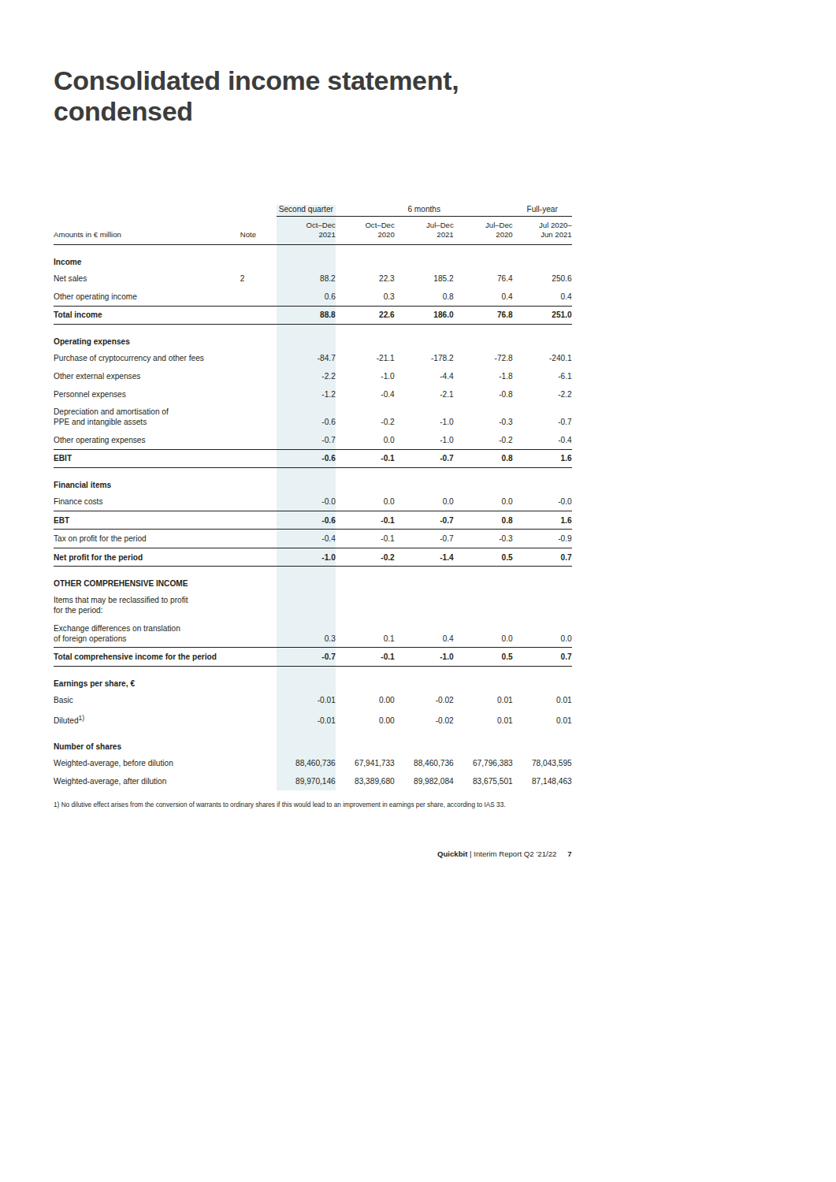Consolidated income statement, condensed
| | | Second quarter | | 6 months | | Full-year |
| --- | --- | --- | --- | --- | --- | --- |
| Amounts in € million | Note | Oct–Dec 2021 | Oct–Dec 2020 | Jul–Dec 2021 | Jul–Dec 2020 | Jul 2020– Jun 2021 |
| Income | | | | | | |
| Net sales | 2 | 88.2 | 22.3 | 185.2 | 76.4 | 250.6 |
| Other operating income | | 0.6 | 0.3 | 0.8 | 0.4 | 0.4 |
| Total income | | 88.8 | 22.6 | 186.0 | 76.8 | 251.0 |
| Operating expenses | | | | | | |
| Purchase of cryptocurrency and other fees | | -84.7 | -21.1 | -178.2 | -72.8 | -240.1 |
| Other external expenses | | -2.2 | -1.0 | -4.4 | -1.8 | -6.1 |
| Personnel expenses | | -1.2 | -0.4 | -2.1 | -0.8 | -2.2 |
| Depreciation and amortisation of PPE and intangible assets | | -0.6 | -0.2 | -1.0 | -0.3 | -0.7 |
| Other operating expenses | | -0.7 | 0.0 | -1.0 | -0.2 | -0.4 |
| EBIT | | -0.6 | -0.1 | -0.7 | 0.8 | 1.6 |
| Financial items | | | | | | |
| Finance costs | | -0.0 | 0.0 | 0.0 | 0.0 | -0.0 |
| EBT | | -0.6 | -0.1 | -0.7 | 0.8 | 1.6 |
| Tax on profit for the period | | -0.4 | -0.1 | -0.7 | -0.3 | -0.9 |
| Net profit for the period | | -1.0 | -0.2 | -1.4 | 0.5 | 0.7 |
| OTHER COMPREHENSIVE INCOME | | | | | | |
| Items that may be reclassified to profit for the period: | | | | | | |
| Exchange differences on translation of foreign operations | | 0.3 | 0.1 | 0.4 | 0.0 | 0.0 |
| Total comprehensive income for the period | | -0.7 | -0.1 | -1.0 | 0.5 | 0.7 |
| Earnings per share, € | | | | | | |
| Basic | | -0.01 | 0.00 | -0.02 | 0.01 | 0.01 |
| Diluted 1) | | -0.01 | 0.00 | -0.02 | 0.01 | 0.01 |
| Number of shares | | | | | | |
| Weighted-average, before dilution | | 88,460,736 | 67,941,733 | 88,460,736 | 67,796,383 | 78,043,595 |
| Weighted-average, after dilution | | 89,970,146 | 83,389,680 | 89,982,084 | 83,675,501 | 87,148,463 |
1) No dilutive effect arises from the conversion of warrants to ordinary shares if this would lead to an improvement in earnings per share, according to IAS 33.
Quickbit | Interim Report Q2 ’21/22 7